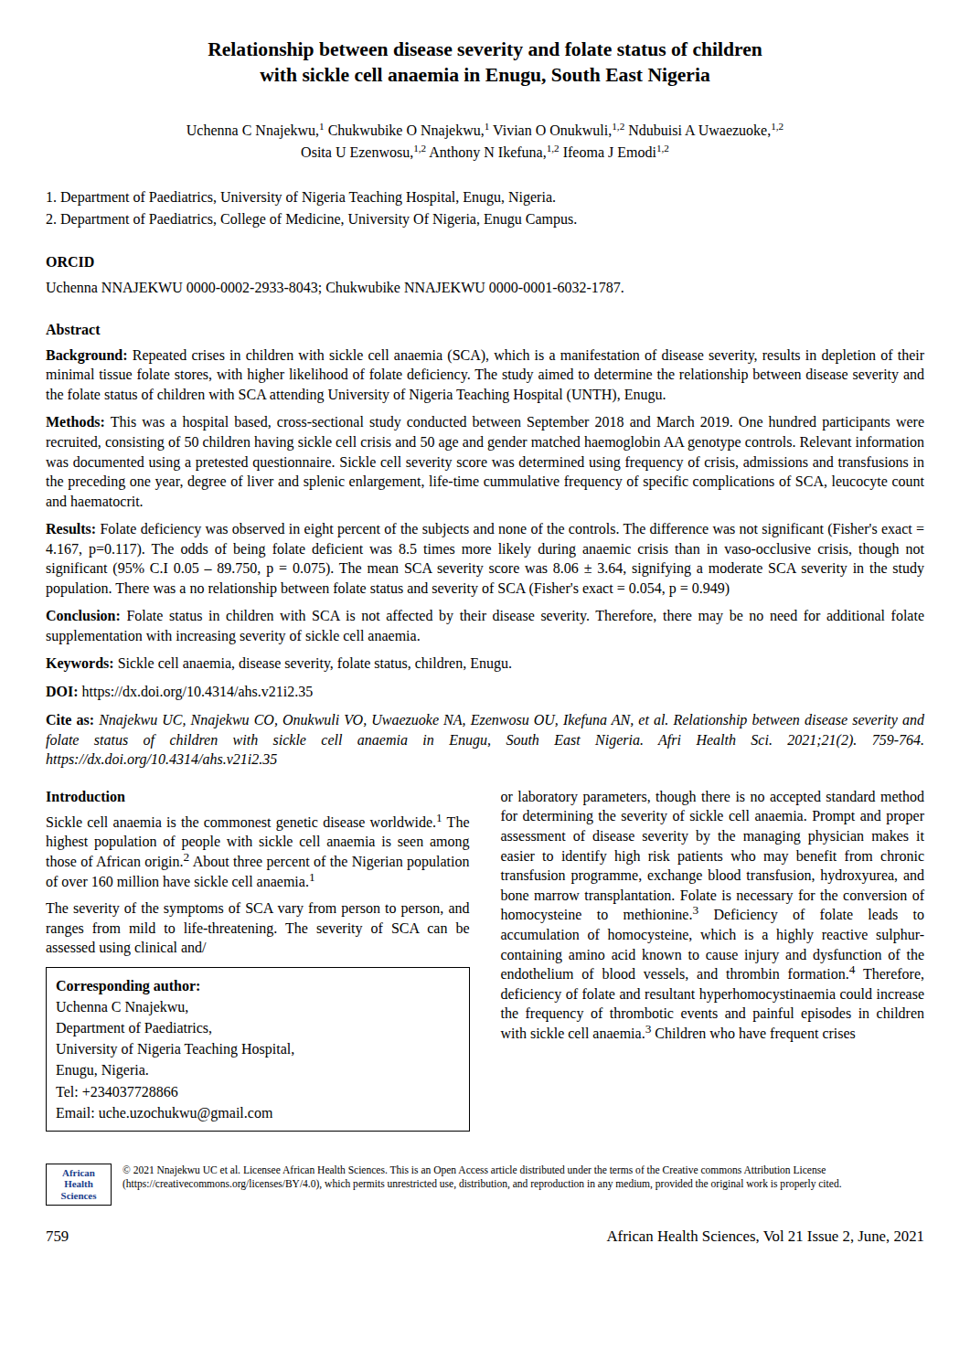Relationship between disease severity and folate status of children
with sickle cell anaemia in Enugu, South East Nigeria
Uchenna C Nnajekwu,1 Chukwubike O Nnajekwu,1 Vivian O Onukwuli,1,2 Ndubuisi A Uwaezuoke,1,2
Osita U Ezenwosu,1,2 Anthony N Ikefuna,1,2 Ifeoma J Emodi1,2
1. Department of Paediatrics, University of Nigeria Teaching Hospital, Enugu, Nigeria.
2. Department of Paediatrics, College of Medicine, University Of Nigeria, Enugu Campus.
ORCID
Uchenna NNAJEKWU 0000-0002-2933-8043; Chukwubike NNAJEKWU 0000-0001-6032-1787.
Abstract
Background: Repeated crises in children with sickle cell anaemia (SCA), which is a manifestation of disease severity, results in depletion of their minimal tissue folate stores, with higher likelihood of folate deficiency. The study aimed to determine the relationship between disease severity and the folate status of children with SCA attending University of Nigeria Teaching Hospital (UNTH), Enugu.
Methods: This was a hospital based, cross-sectional study conducted between September 2018 and March 2019. One hundred participants were recruited, consisting of 50 children having sickle cell crisis and 50 age and gender matched haemoglobin AA genotype controls. Relevant information was documented using a pretested questionnaire. Sickle cell severity score was determined using frequency of crisis, admissions and transfusions in the preceding one year, degree of liver and splenic enlargement, life-time cummulative frequency of specific complications of SCA, leucocyte count and haematocrit.
Results: Folate deficiency was observed in eight percent of the subjects and none of the controls. The difference was not significant (Fisher's exact = 4.167, p=0.117). The odds of being folate deficient was 8.5 times more likely during anaemic crisis than in vaso-occlusive crisis, though not significant (95% C.I 0.05 – 89.750, p = 0.075). The mean SCA severity score was 8.06 ± 3.64, signifying a moderate SCA severity in the study population. There was a no relationship between folate status and severity of SCA (Fisher's exact = 0.054, p = 0.949)
Conclusion: Folate status in children with SCA is not affected by their disease severity. Therefore, there may be no need for additional folate supplementation with increasing severity of sickle cell anaemia.
Keywords: Sickle cell anaemia, disease severity, folate status, children, Enugu.
DOI: https://dx.doi.org/10.4314/ahs.v21i2.35
Cite as: Nnajekwu UC, Nnajekwu CO, Onukwuli VO, Uwaezuoke NA, Ezenwosu OU, Ikefuna AN, et al. Relationship between disease severity and folate status of children with sickle cell anaemia in Enugu, South East Nigeria. Afri Health Sci. 2021;21(2). 759-764. https://dx.doi.org/10.4314/ahs.v21i2.35
Introduction
Sickle cell anaemia is the commonest genetic disease worldwide.1 The highest population of people with sickle cell anaemia is seen among those of African origin.2 About three percent of the Nigerian population of over 160 million have sickle cell anaemia.1
The severity of the symptoms of SCA vary from person to person, and ranges from mild to life-threatening. The severity of SCA can be assessed using clinical and/
Corresponding author:
Uchenna C Nnajekwu,
Department of Paediatrics,
University of Nigeria Teaching Hospital,
Enugu, Nigeria.
Tel: +234037728866
Email: uche.uzochukwu@gmail.com
or laboratory parameters, though there is no accepted standard method for determining the severity of sickle cell anaemia. Prompt and proper assessment of disease severity by the managing physician makes it easier to identify high risk patients who may benefit from chronic transfusion programme, exchange blood transfusion, hydroxyurea, and bone marrow transplantation. Folate is necessary for the conversion of homocysteine to methionine.3 Deficiency of folate leads to accumulation of homocysteine, which is a highly reactive sulphur-containing amino acid known to cause injury and dysfunction of the endothelium of blood vessels, and thrombin formation.4 Therefore, deficiency of folate and resultant hyperhomocystinaemia could increase the frequency of thrombotic events and painful episodes in children with sickle cell anaemia.3 Children who have frequent crises
African Health Sciences
© 2021 Nnajekwu UC et al. Licensee African Health Sciences. This is an Open Access article distributed under the terms of the Creative commons Attribution License (https://creativecommons.org/licenses/BY/4.0), which permits unrestricted use, distribution, and reproduction in any medium, provided the original work is properly cited.
759
African Health Sciences, Vol 21 Issue 2, June, 2021